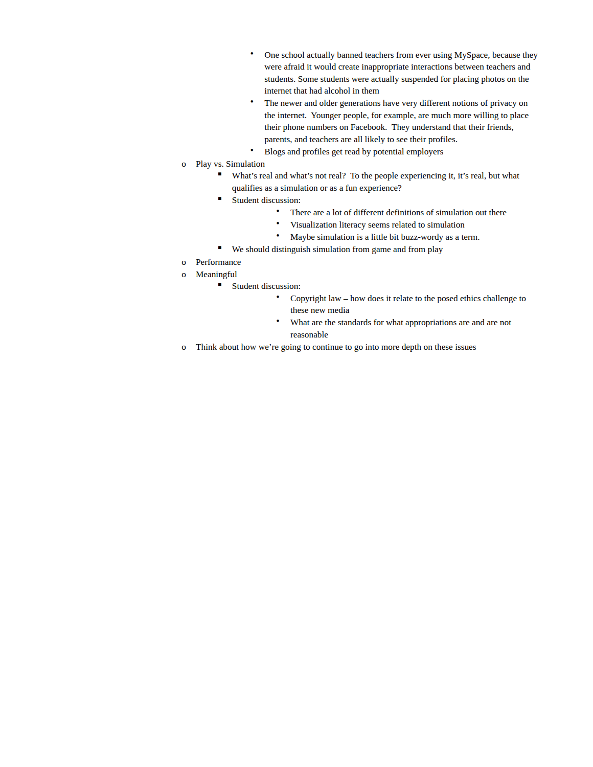•One school actually banned teachers from ever using MySpace, because they were afraid it would create inappropriate interactions between teachers and students. Some students were actually suspended for placing photos on the internet that had alcohol in them
•The newer and older generations have very different notions of privacy on the internet. Younger people, for example, are much more willing to place their phone numbers on Facebook. They understand that their friends, parents, and teachers are all likely to see their profiles.
•Blogs and profiles get read by potential employers
o Play vs. Simulation
■What’s real and what’s not real? To the people experiencing it, it’s real, but what qualifies as a simulation or as a fun experience?
■Student discussion:
•There are a lot of different definitions of simulation out there
•Visualization literacy seems related to simulation
•Maybe simulation is a little bit buzz-wordy as a term.
■We should distinguish simulation from game and from play
o Performance
o Meaningful
■Student discussion:
•Copyright law – how does it relate to the posed ethics challenge to these new media
•What are the standards for what appropriations are and are not reasonable
o Think about how we’re going to continue to go into more depth on these issues